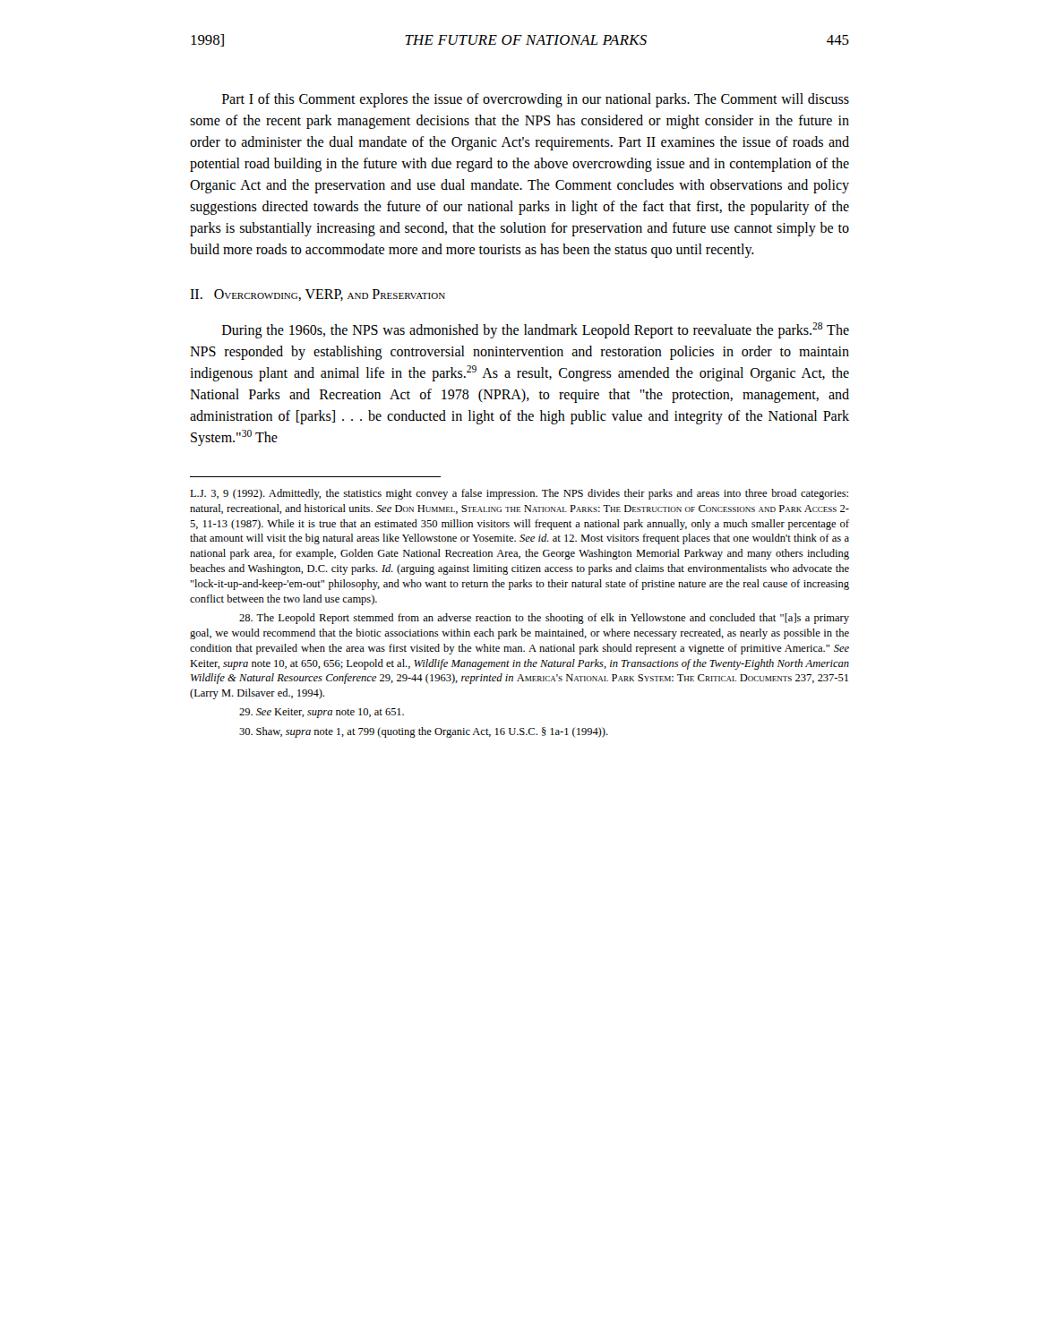1998] THE FUTURE OF NATIONAL PARKS 445
Part I of this Comment explores the issue of overcrowding in our national parks. The Comment will discuss some of the recent park management decisions that the NPS has considered or might consider in the future in order to administer the dual mandate of the Organic Act's requirements. Part II examines the issue of roads and potential road building in the future with due regard to the above overcrowding issue and in contemplation of the Organic Act and the preservation and use dual mandate. The Comment concludes with observations and policy suggestions directed towards the future of our national parks in light of the fact that first, the popularity of the parks is substantially increasing and second, that the solution for preservation and future use cannot simply be to build more roads to accommodate more and more tourists as has been the status quo until recently.
II. Overcrowding, VERP, and Preservation
During the 1960s, the NPS was admonished by the landmark Leopold Report to reevaluate the parks.28 The NPS responded by establishing controversial nonintervention and restoration policies in order to maintain indigenous plant and animal life in the parks.29 As a result, Congress amended the original Organic Act, the National Parks and Recreation Act of 1978 (NPRA), to require that "the protection, management, and administration of [parks] . . . be conducted in light of the high public value and integrity of the National Park System."30 The
L.J. 3, 9 (1992). Admittedly, the statistics might convey a false impression. The NPS divides their parks and areas into three broad categories: natural, recreational, and historical units. See Don Hummel, Stealing the National Parks: The Destruction of Concessions and Park Access 2-5, 11-13 (1987). While it is true that an estimated 350 million visitors will frequent a national park annually, only a much smaller percentage of that amount will visit the big natural areas like Yellowstone or Yosemite. See id. at 12. Most visitors frequent places that one wouldn't think of as a national park area, for example, Golden Gate National Recreation Area, the George Washington Memorial Parkway and many others including beaches and Washington, D.C. city parks. Id. (arguing against limiting citizen access to parks and claims that environmentalists who advocate the "lock-it-up-and-keep-'em-out" philosophy, and who want to return the parks to their natural state of pristine nature are the real cause of increasing conflict between the two land use camps).
28. The Leopold Report stemmed from an adverse reaction to the shooting of elk in Yellowstone and concluded that "[a]s a primary goal, we would recommend that the biotic associations within each park be maintained, or where necessary recreated, as nearly as possible in the condition that prevailed when the area was first visited by the white man. A national park should represent a vignette of primitive America." See Keiter, supra note 10, at 650, 656; Leopold et al., Wildlife Management in the Natural Parks, in Transactions of the Twenty-Eighth North American Wildlife & Natural Resources Conference 29, 29-44 (1963), reprinted in America's National Park System: The Critical Documents 237, 237-51 (Larry M. Dilsaver ed., 1994).
29. See Keiter, supra note 10, at 651.
30. Shaw, supra note 1, at 799 (quoting the Organic Act, 16 U.S.C. § 1a-1 (1994)).